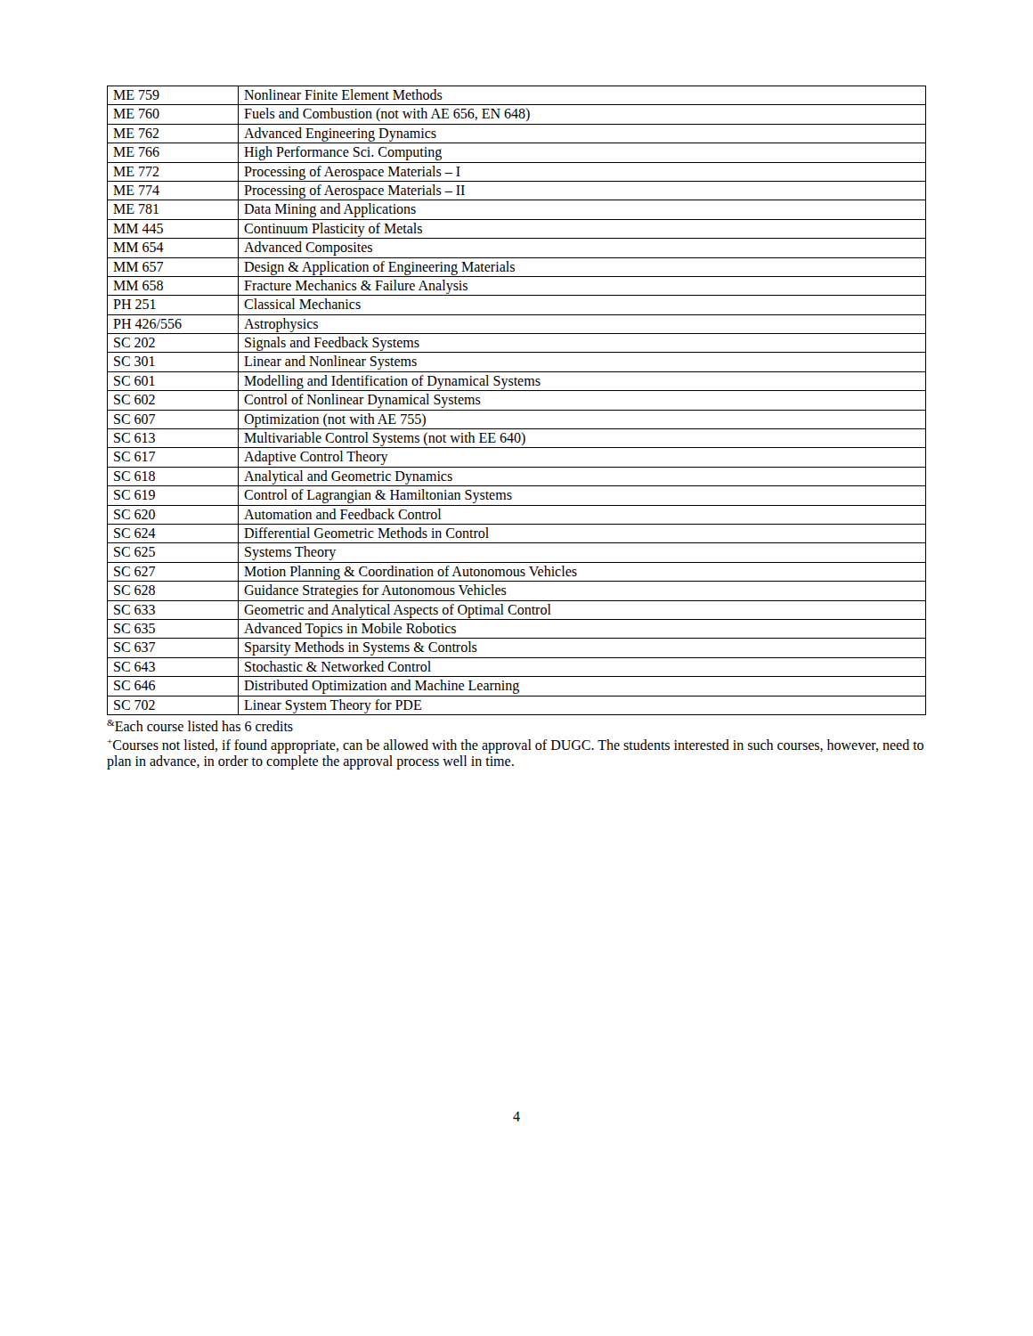| ME 759 | Nonlinear Finite Element Methods |
| ME 760 | Fuels and Combustion (not with AE 656, EN 648) |
| ME 762 | Advanced Engineering Dynamics |
| ME 766 | High Performance Sci. Computing |
| ME 772 | Processing of Aerospace Materials – I |
| ME 774 | Processing of Aerospace Materials – II |
| ME 781 | Data Mining and Applications |
| MM 445 | Continuum Plasticity of Metals |
| MM 654 | Advanced Composites |
| MM 657 | Design & Application of Engineering Materials |
| MM 658 | Fracture Mechanics & Failure Analysis |
| PH 251 | Classical Mechanics |
| PH 426/556 | Astrophysics |
| SC 202 | Signals and Feedback Systems |
| SC 301 | Linear and Nonlinear Systems |
| SC 601 | Modelling and Identification of Dynamical Systems |
| SC 602 | Control of Nonlinear Dynamical Systems |
| SC 607 | Optimization (not with AE 755) |
| SC 613 | Multivariable Control Systems (not with EE 640) |
| SC 617 | Adaptive Control Theory |
| SC 618 | Analytical and Geometric Dynamics |
| SC 619 | Control of Lagrangian & Hamiltonian Systems |
| SC 620 | Automation and Feedback Control |
| SC 624 | Differential Geometric Methods in Control |
| SC 625 | Systems Theory |
| SC 627 | Motion Planning & Coordination of Autonomous Vehicles |
| SC 628 | Guidance Strategies for Autonomous Vehicles |
| SC 633 | Geometric and Analytical Aspects of Optimal Control |
| SC 635 | Advanced Topics in Mobile Robotics |
| SC 637 | Sparsity Methods in Systems & Controls |
| SC 643 | Stochastic & Networked Control |
| SC 646 | Distributed Optimization and Machine Learning |
| SC 702 | Linear System Theory for PDE |
&Each course listed has 6 credits
+Courses not listed, if found appropriate, can be allowed with the approval of DUGC. The students interested in such courses, however, need to plan in advance, in order to complete the approval process well in time.
4